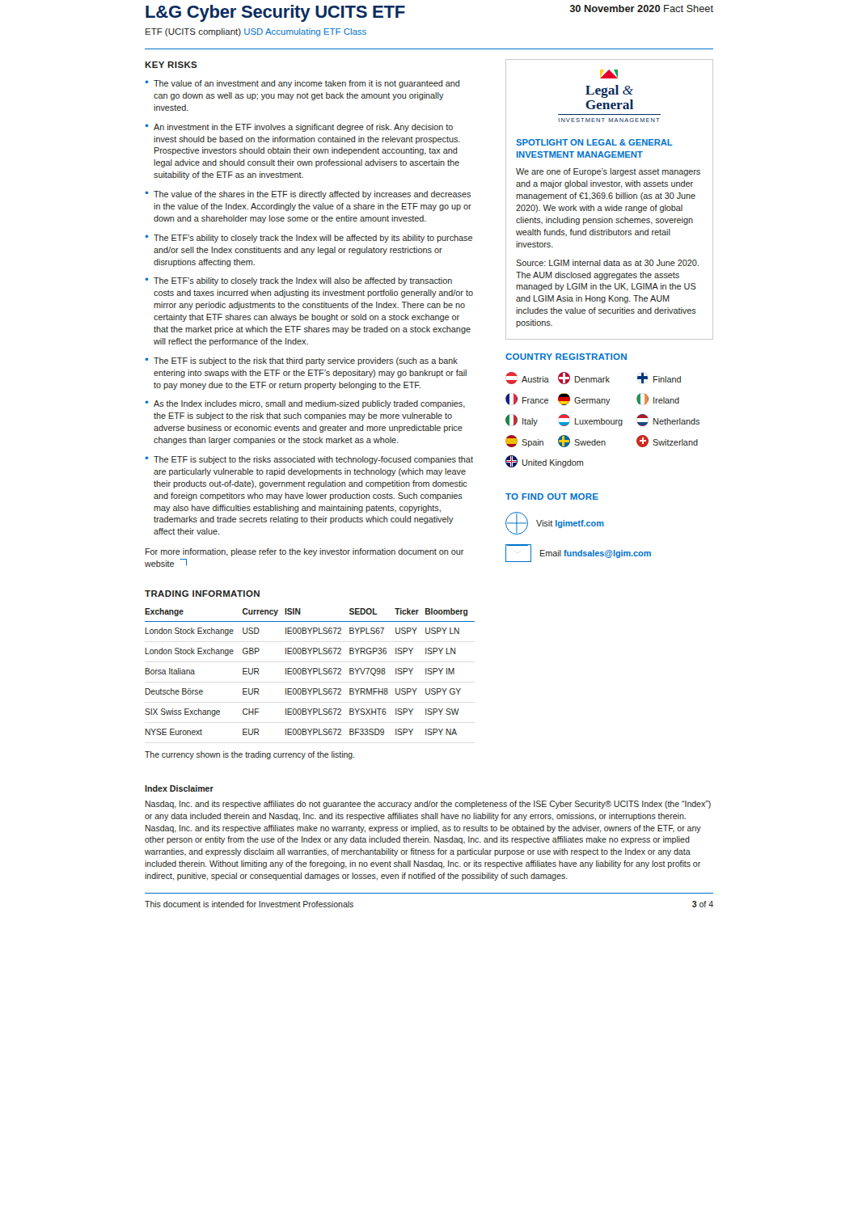30 November 2020 Fact Sheet
L&G Cyber Security UCITS ETF
ETF (UCITS compliant) USD Accumulating ETF Class
Key risks
The value of an investment and any income taken from it is not guaranteed and can go down as well as up; you may not get back the amount you originally invested.
An investment in the ETF involves a significant degree of risk. Any decision to invest should be based on the information contained in the relevant prospectus. Prospective investors should obtain their own independent accounting, tax and legal advice and should consult their own professional advisers to ascertain the suitability of the ETF as an investment.
The value of the shares in the ETF is directly affected by increases and decreases in the value of the Index. Accordingly the value of a share in the ETF may go up or down and a shareholder may lose some or the entire amount invested.
The ETF’s ability to closely track the Index will be affected by its ability to purchase and/or sell the Index constituents and any legal or regulatory restrictions or disruptions affecting them.
The ETF’s ability to closely track the Index will also be affected by transaction costs and taxes incurred when adjusting its investment portfolio generally and/or to mirror any periodic adjustments to the constituents of the Index. There can be no certainty that ETF shares can always be bought or sold on a stock exchange or that the market price at which the ETF shares may be traded on a stock exchange will reflect the performance of the Index.
The ETF is subject to the risk that third party service providers (such as a bank entering into swaps with the ETF or the ETF’s depositary) may go bankrupt or fail to pay money due to the ETF or return property belonging to the ETF.
As the Index includes micro, small and medium-sized publicly traded companies, the ETF is subject to the risk that such companies may be more vulnerable to adverse business or economic events and greater and more unpredictable price changes than larger companies or the stock market as a whole.
The ETF is subject to the risks associated with technology-focused companies that are particularly vulnerable to rapid developments in technology (which may leave their products out-of-date), government regulation and competition from domestic and foreign competitors who may have lower production costs. Such companies may also have difficulties establishing and maintaining patents, copyrights, trademarks and trade secrets relating to their products which could negatively affect their value.
For more information, please refer to the key investor information document on our website
Trading information
| Exchange | Currency | ISIN | SEDOL | Ticker | Bloomberg |
| --- | --- | --- | --- | --- | --- |
| London Stock Exchange | USD | IE00BYPLS672 | BYPLS67 | USPY | USPY LN |
| London Stock Exchange | GBP | IE00BYPLS672 | BYRGP36 | ISPY | ISPY LN |
| Borsa Italiana | EUR | IE00BYPLS672 | BYV7Q98 | ISPY | ISPY IM |
| Deutsche Börse | EUR | IE00BYPLS672 | BYRMFH8 | USPY | USPY GY |
| SIX Swiss Exchange | CHF | IE00BYPLS672 | BYSXHT6 | ISPY | ISPY SW |
| NYSE Euronext | EUR | IE00BYPLS672 | BF33SD9 | ISPY | ISPY NA |
The currency shown is the trading currency of the listing.
Legal &
General
INVESTMENT MANAGEMENT
Spotlight on Legal & General Investment Management
We are one of Europe’s largest asset managers and a major global investor, with assets under management of €1,369.6 billion (as at 30 June 2020). We work with a wide range of global clients, including pension schemes, sovereign wealth funds, fund distributors and retail investors.
Source: LGIM internal data as at 30 June 2020. The AUM disclosed aggregates the assets managed by LGIM in the UK, LGIMA in the US and LGIM Asia in Hong Kong. The AUM includes the value of securities and derivatives positions.
Country registration
| Austria | Denmark | Finland |
| France | Germany | Ireland |
| Italy | Luxembourg | Netherlands |
| Spain | Sweden | Switzerland |
| United Kingdom |
To find out more
Visit lgimetf.com
Email fundsales@lgim.com
Index Disclaimer
Nasdaq, Inc. and its respective affiliates do not guarantee the accuracy and/or the completeness of the ISE Cyber Security® UCITS Index (the “Index”) or any data included therein and Nasdaq, Inc. and its respective affiliates shall have no liability for any errors, omissions, or interruptions therein. Nasdaq, Inc. and its respective affiliates make no warranty, express or implied, as to results to be obtained by the adviser, owners of the ETF, or any other person or entity from the use of the Index or any data included therein. Nasdaq, Inc. and its respective affiliates make no express or implied warranties, and expressly disclaim all warranties, of merchantability or fitness for a particular purpose or use with respect to the Index or any data included therein. Without limiting any of the foregoing, in no event shall Nasdaq, Inc. or its respective affiliates have any liability for any lost profits or indirect, punitive, special or consequential damages or losses, even if notified of the possibility of such damages.
This document is intended for Investment Professionals
3 of 4